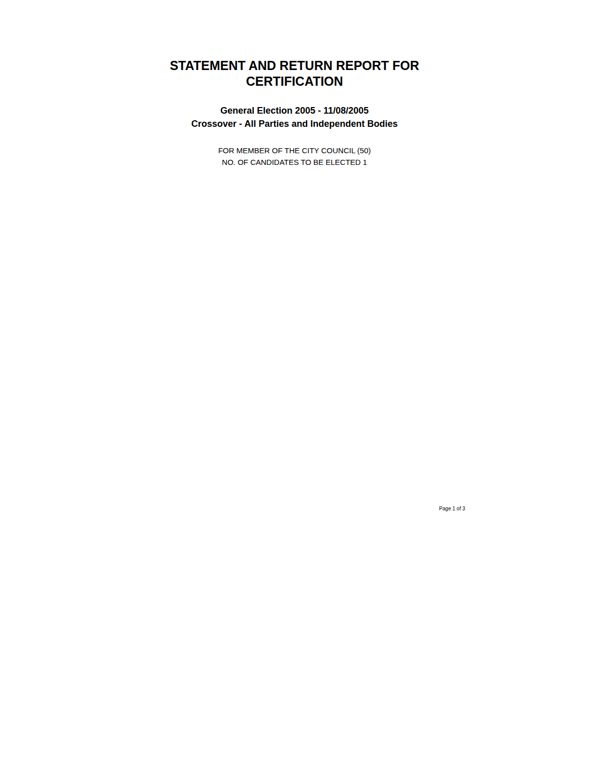STATEMENT AND RETURN REPORT FOR
CERTIFICATION
General Election 2005 - 11/08/2005
Crossover - All Parties and Independent Bodies
FOR MEMBER OF THE CITY COUNCIL (50)
NO. OF CANDIDATES TO BE ELECTED 1
Page 1 of 3